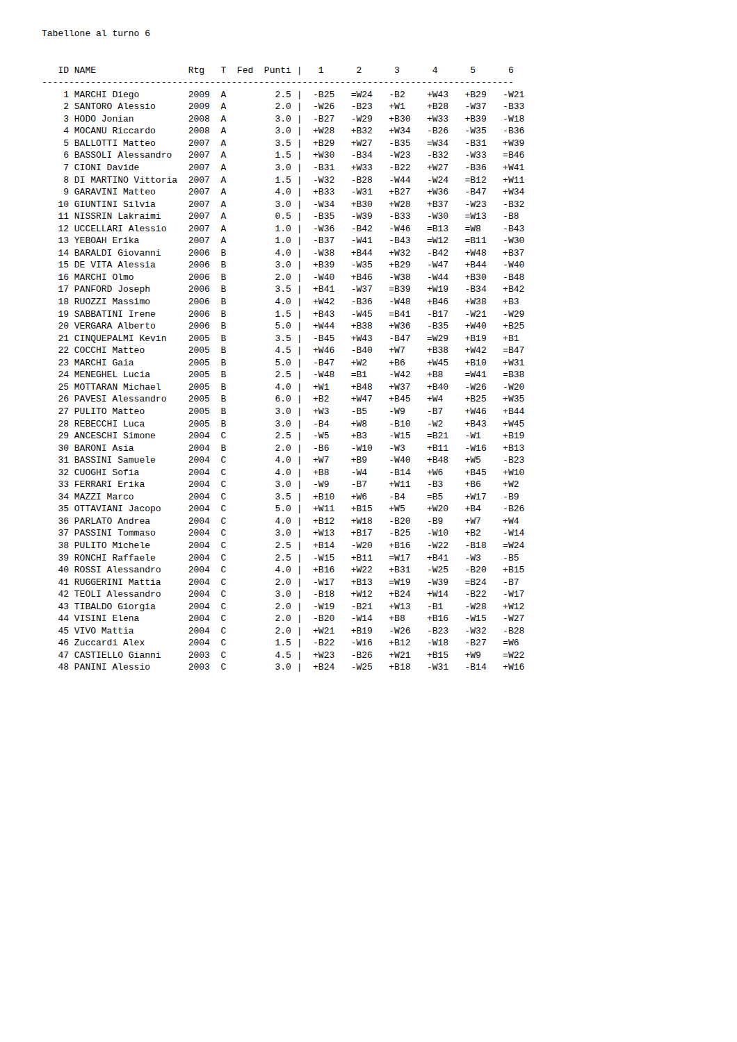Tabellone al turno 6


   ID NAME                 Rtg   T  Fed  Punti |   1      2      3      4      5      6
---------------------------------------------------------------------------------------
    1 MARCHI Diego         2009  A         2.5 |  -B25   =W24   -B2    +W43   +B29   -W21
    2 SANTORO Alessio      2009  A         2.0 |  -W26   -B23   +W1    +B28   -W37   -B33
    3 HODO Jonian          2008  A         3.0 |  -B27   -W29   +B30   +W33   +B39   -W18
    4 MOCANU Riccardo      2008  A         3.0 |  +W28   +B32   +W34   -B26   -W35   -B36
    5 BALLOTTI Matteo      2007  A         3.5 |  +B29   +W27   -B35   =W34   -B31   +W39
    6 BASSOLI Alessandro   2007  A         1.5 |  +W30   -B34   -W23   -B32   -W33   =B46
    7 CIONI Davide         2007  A         3.0 |  -B31   +W33   -B22   +W27   -B36   +W41
    8 DI MARTINO Vittoria  2007  A         1.5 |  -W32   -B28   -W44   -W24   =B12   +W11
    9 GARAVINI Matteo      2007  A         4.0 |  +B33   -W31   +B27   +W36   -B47   +W34
   10 GIUNTINI Silvia      2007  A         3.0 |  -W34   +B30   +W28   +B37   -W23   -B32
   11 NISSRIN Lakraimi     2007  A         0.5 |  -B35   -W39   -B33   -W30   =W13   -B8
   12 UCCELLARI Alessio    2007  A         1.0 |  -W36   -B42   -W46   =B13   =W8    -B43
   13 YEBOAH Erika         2007  A         1.0 |  -B37   -W41   -B43   =W12   =B11   -W30
   14 BARALDI Giovanni     2006  B         4.0 |  -W38   +B44   +W32   -B42   +W48   +B37
   15 DE VITA Alessia      2006  B         3.0 |  +B39   -W35   +B29   -W47   +B44   -W40
   16 MARCHI Olmo          2006  B         2.0 |  -W40   +B46   -W38   -W44   +B30   -B48
   17 PANFORD Joseph       2006  B         3.5 |  +B41   -W37   =B39   +W19   -B34   +B42
   18 RUOZZI Massimo       2006  B         4.0 |  +W42   -B36   -W48   +B46   +W38   +B3
   19 SABBATINI Irene      2006  B         1.5 |  +B43   -W45   =B41   -B17   -W21   -W29
   20 VERGARA Alberto      2006  B         5.0 |  +W44   +B38   +W36   -B35   +W40   +B25
   21 CINQUEPALMI Kevin    2005  B         3.5 |  -B45   +W43   -B47   =W29   +B19   +B1
   22 COCCHI Matteo        2005  B         4.5 |  +W46   -B40   +W7    +B38   +W42   =B47
   23 MARCHI Gaia          2005  B         5.0 |  -B47   +W2    +B6    +W45   +B10   +W31
   24 MENEGHEL Lucia       2005  B         2.5 |  -W48   =B1    -W42   +B8    =W41   =B38
   25 MOTTARAN Michael     2005  B         4.0 |  +W1    +B48   +W37   +B40   -W26   -W20
   26 PAVESI Alessandro    2005  B         6.0 |  +B2    +W47   +B45   +W4    +B25   +W35
   27 PULITO Matteo        2005  B         3.0 |  +W3    -B5    -W9    -B7    +W46   +B44
   28 REBECCHI Luca        2005  B         3.0 |  -B4    +W8    -B10   -W2    +B43   +W45
   29 ANCESCHI Simone      2004  C         2.5 |  -W5    +B3    -W15   =B21   -W1    +B19
   30 BARONI Asia          2004  B         2.0 |  -B6    -W10   -W3    +B11   -W16   +B13
   31 BASSINI Samuele      2004  C         4.0 |  +W7    +B9    -W40   +B48   +W5    -B23
   32 CUOGHI Sofia         2004  C         4.0 |  +B8    -W4    -B14   +W6    +B45   +W10
   33 FERRARI Erika        2004  C         3.0 |  -W9    -B7    +W11   -B3    +B6    +W2
   34 MAZZI Marco          2004  C         3.5 |  +B10   +W6    -B4    =B5    +W17   -B9
   35 OTTAVIANI Jacopo     2004  C         5.0 |  +W11   +B15   +W5    +W20   +B4    -B26
   36 PARLATO Andrea       2004  C         4.0 |  +B12   +W18   -B20   -B9    +W7    +W4
   37 PASSINI Tommaso      2004  C         3.0 |  +W13   +B17   -B25   -W10   +B2    -W14
   38 PULITO Michele       2004  C         2.5 |  +B14   -W20   +B16   -W22   -B18   =W24
   39 RONCHI Raffaele      2004  C         2.5 |  -W15   +B11   =W17   +B41   -W3    -B5
   40 ROSSI Alessandro     2004  C         4.0 |  +B16   +W22   +B31   -W25   -B20   +B15
   41 RUGGERINI Mattia     2004  C         2.0 |  -W17   +B13   =W19   -W39   =B24   -B7
   42 TEOLI Alessandro     2004  C         3.0 |  -B18   +W12   +B24   +W14   -B22   -W17
   43 TIBALDO Giorgia      2004  C         2.0 |  -W19   -B21   +W13   -B1    -W28   +W12
   44 VISINI Elena         2004  C         2.0 |  -B20   -W14   +B8    +B16   -W15   -W27
   45 VIVO Mattia          2004  C         2.0 |  +W21   +B19   -W26   -B23   -W32   -B28
   46 Zuccardi Alex        2004  C         1.5 |  -B22   -W16   +B12   -W18   -B27   =W6
   47 CASTIELLO Gianni     2003  C         4.5 |  +W23   -B26   +W21   +B15   +W9    =W22
   48 PANINI Alessio       2003  C         3.0 |  +B24   -W25   +B18   -W31   -B14   +W16